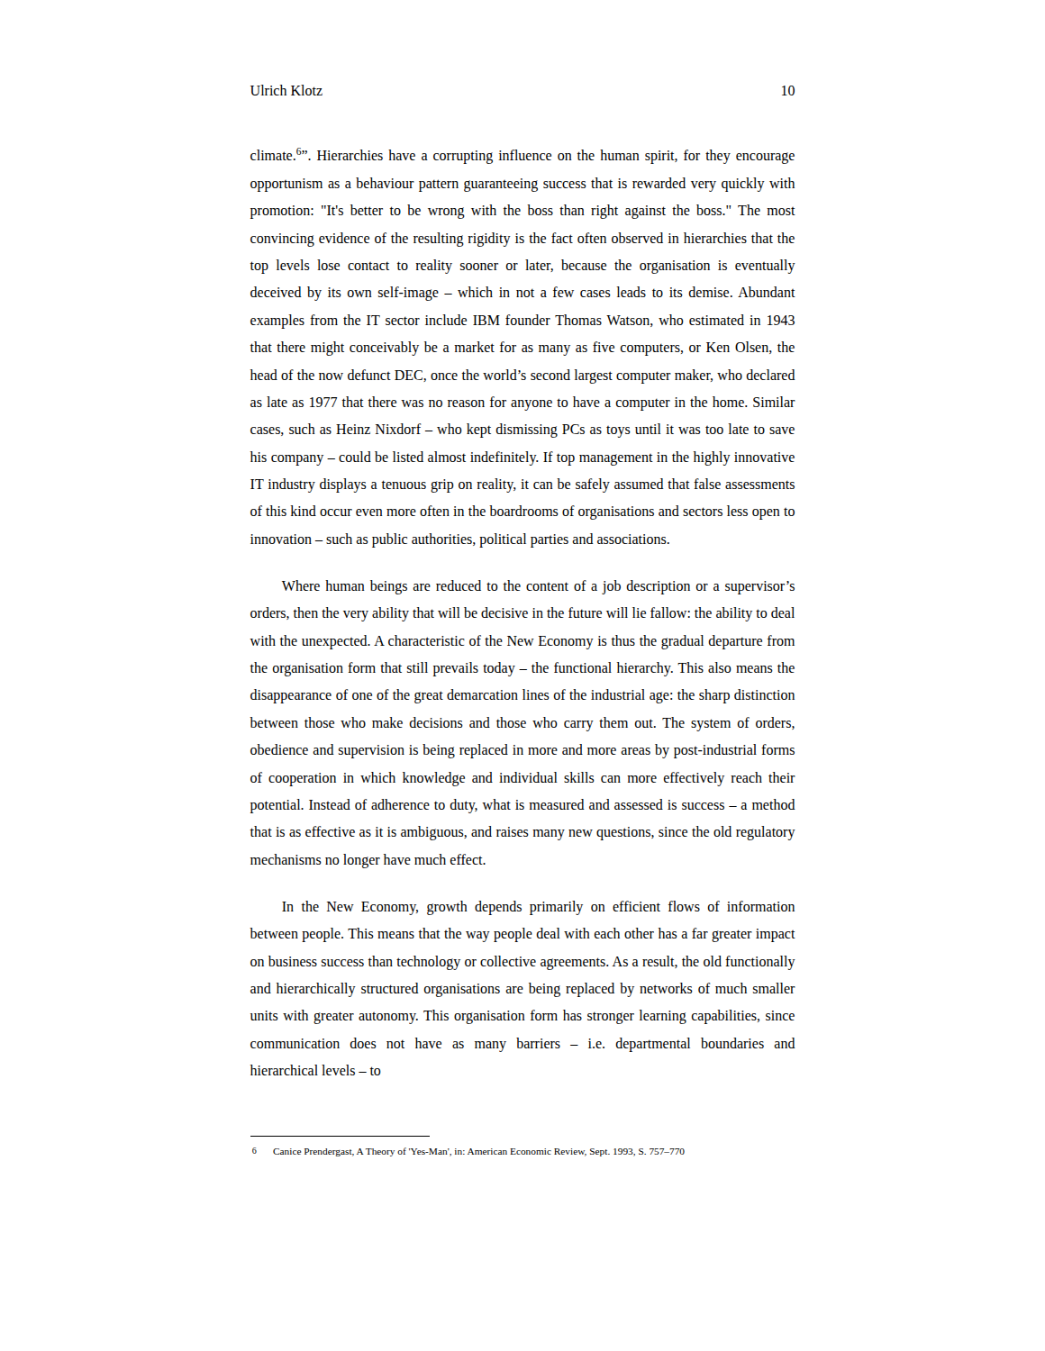Ulrich Klotz
10
climate.6”. Hierarchies have a corrupting influence on the human spirit, for they encourage opportunism as a behaviour pattern guaranteeing success that is rewarded very quickly with promotion: "It's better to be wrong with the boss than right against the boss." The most convincing evidence of the resulting rigidity is the fact often observed in hierarchies that the top levels lose contact to reality sooner or later, because the organisation is eventually deceived by its own self-image – which in not a few cases leads to its demise. Abundant examples from the IT sector include IBM founder Thomas Watson, who estimated in 1943 that there might conceivably be a market for as many as five computers, or Ken Olsen, the head of the now defunct DEC, once the world’s second largest computer maker, who declared as late as 1977 that there was no reason for anyone to have a computer in the home. Similar cases, such as Heinz Nixdorf – who kept dismissing PCs as toys until it was too late to save his company – could be listed almost indefinitely. If top management in the highly innovative IT industry displays a tenuous grip on reality, it can be safely assumed that false assessments of this kind occur even more often in the boardrooms of organisations and sectors less open to innovation – such as public authorities, political parties and associations.
Where human beings are reduced to the content of a job description or a supervisor’s orders, then the very ability that will be decisive in the future will lie fallow: the ability to deal with the unexpected. A characteristic of the New Economy is thus the gradual departure from the organisation form that still prevails today – the functional hierarchy. This also means the disappearance of one of the great demarcation lines of the industrial age: the sharp distinction between those who make decisions and those who carry them out. The system of orders, obedience and supervision is being replaced in more and more areas by post-industrial forms of cooperation in which knowledge and individual skills can more effectively reach their potential. Instead of adherence to duty, what is measured and assessed is success – a method that is as effective as it is ambiguous, and raises many new questions, since the old regulatory mechanisms no longer have much effect.
In the New Economy, growth depends primarily on efficient flows of information between people. This means that the way people deal with each other has a far greater impact on business success than technology or collective agreements. As a result, the old functionally and hierarchically structured organisations are being replaced by networks of much smaller units with greater autonomy. This organisation form has stronger learning capabilities, since communication does not have as many barriers – i.e. departmental boundaries and hierarchical levels – to
6 Canice Prendergast, A Theory of 'Yes-Man', in: American Economic Review, Sept. 1993, S. 757–770